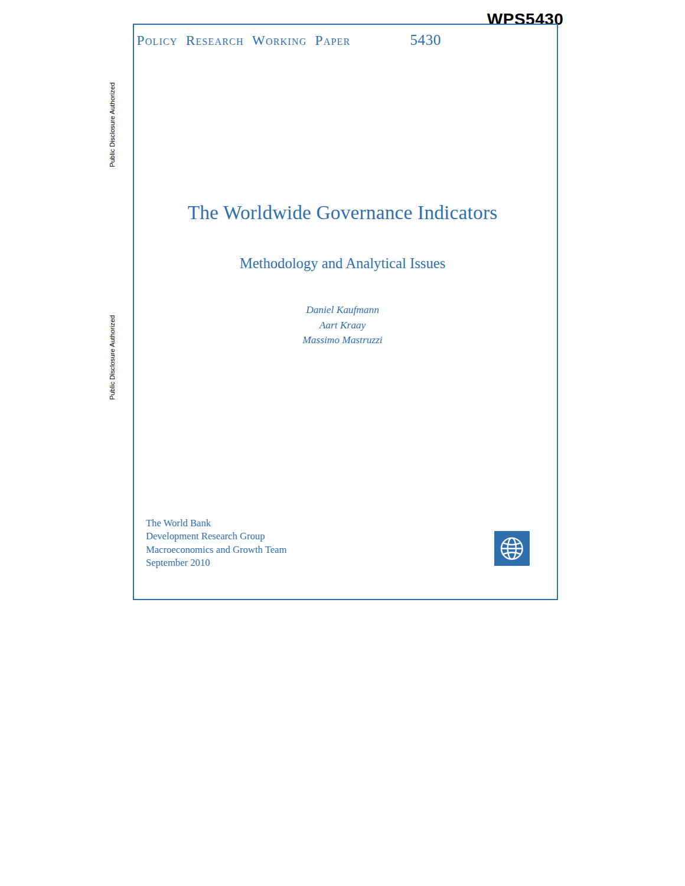WPS5430
Public Disclosure Authorized
Public Disclosure Authorized
Policy Research Working Paper 5430
The Worldwide Governance Indicators
Methodology and Analytical Issues
Daniel Kaufmann
Aart Kraay
Massimo Mastruzzi
The World Bank
Development Research Group
Macroeconomics and Growth Team
September 2010